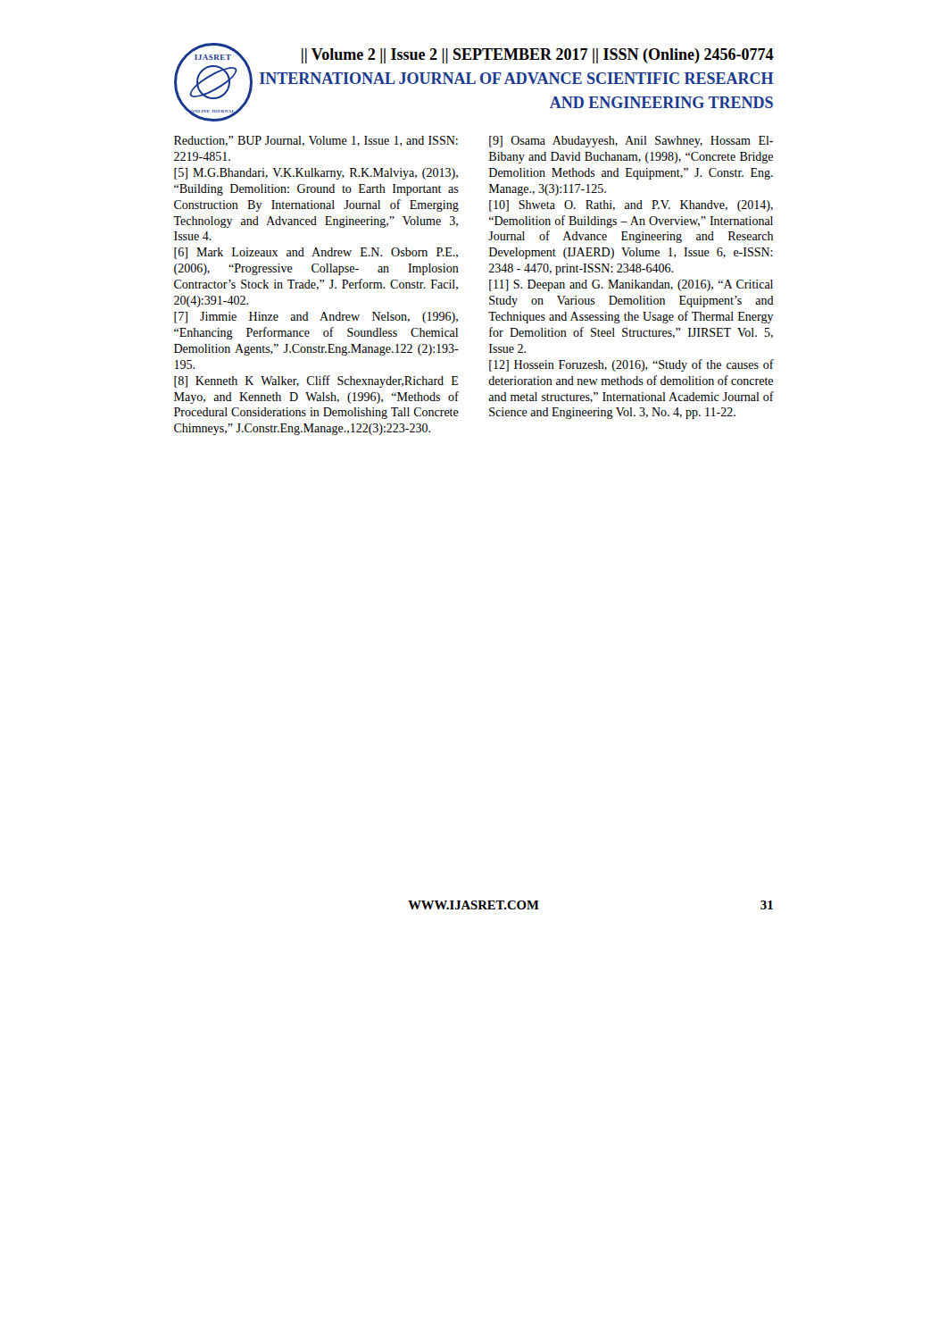IJASRET
ONLINE JOURNAL
|| Volume 2 || Issue 2 || SEPTEMBER 2017 || ISSN (Online) 2456-0774
INTERNATIONAL JOURNAL OF ADVANCE SCIENTIFIC RESEARCH
AND ENGINEERING TRENDS
Reduction,” BUP Journal, Volume 1, Issue 1, and ISSN: 2219-4851.
[5] M.G.Bhandari, V.K.Kulkarny, R.K.Malviya, (2013), “Building Demolition: Ground to Earth Important as Construction By International Journal of Emerging Technology and Advanced Engineering,” Volume 3, Issue 4.
[6] Mark Loizeaux and Andrew E.N. Osborn P.E., (2006), “Progressive Collapse- an Implosion Contractor’s Stock in Trade,” J. Perform. Constr. Facil, 20(4):391-402.
[7] Jimmie Hinze and Andrew Nelson, (1996), “Enhancing Performance of Soundless Chemical Demolition Agents,” J.Constr.Eng.Manage.122 (2):193-195.
[8] Kenneth K Walker, Cliff Schexnayder,Richard E Mayo, and Kenneth D Walsh, (1996), “Methods of Procedural Considerations in Demolishing Tall Concrete Chimneys,” J.Constr.Eng.Manage.,122(3):223-230.
[9] Osama Abudayyesh, Anil Sawhney, Hossam El-Bibany and David Buchanam, (1998), “Concrete Bridge Demolition Methods and Equipment,” J. Constr. Eng. Manage., 3(3):117-125.
[10] Shweta O. Rathi, and P.V. Khandve, (2014), “Demolition of Buildings – An Overview,” International Journal of Advance Engineering and Research Development (IJAERD) Volume 1, Issue 6, e-ISSN: 2348 - 4470, print-ISSN: 2348-6406.
[11] S. Deepan and G. Manikandan, (2016), “A Critical Study on Various Demolition Equipment’s and Techniques and Assessing the Usage of Thermal Energy for Demolition of Steel Structures,” IJIRSET Vol. 5, Issue 2.
[12] Hossein Foruzesh, (2016), “Study of the causes of deterioration and new methods of demolition of concrete and metal structures,” International Academic Journal of Science and Engineering Vol. 3, No. 4, pp. 11-22.
WWW.IJASRET.COM 31